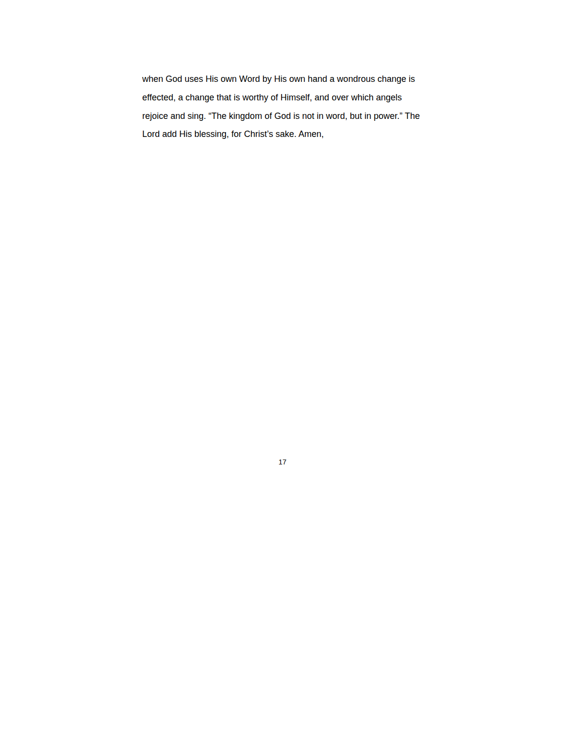when God uses His own Word by His own hand a wondrous change is effected, a change that is worthy of Himself, and over which angels rejoice and sing. “The kingdom of God is not in word, but in power.” The Lord add His blessing, for Christ’s sake. Amen,
17